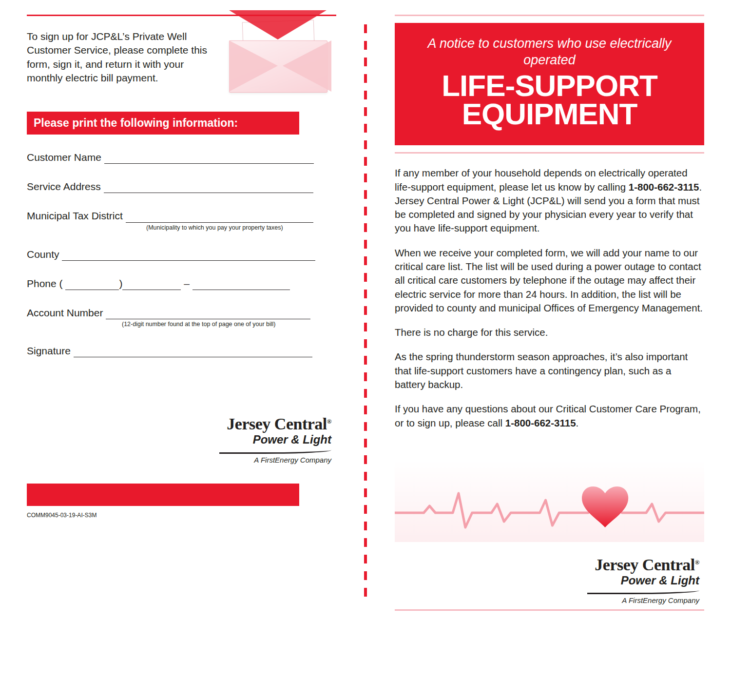To sign up for JCP&L’s Private Well Customer Service, please complete this form, sign it, and return it with your monthly electric bill payment.
Please print the following information:
Customer Name
Service Address
Municipal Tax District (Municipality to which you pay your property taxes)
County
Phone ( ) –
Account Number (12-digit number found at the top of page one of your bill)
Signature
Jersey Central®
Power & Light
A FirstEnergy Company
COMM9045-03-19-AI-S3M
A notice to customers who use electrically operated
LIFE-SUPPORT
EQUIPMENT
If any member of your household depends on electrically operated life-support equipment, please let us know by calling 1-800-662-3115. Jersey Central Power & Light (JCP&L) will send you a form that must be completed and signed by your physician every year to verify that you have life-support equipment.
When we receive your completed form, we will add your name to our critical care list. The list will be used during a power outage to contact all critical care customers by telephone if the outage may affect their electric service for more than 24 hours. In addition, the list will be provided to county and municipal Offices of Emergency Management.
There is no charge for this service.
As the spring thunderstorm season approaches, it’s also important that life-support customers have a contingency plan, such as a battery backup.
If you have any questions about our Critical Customer Care Program, or to sign up, please call 1-800-662-3115.
Jersey Central®
Power & Light
A FirstEnergy Company